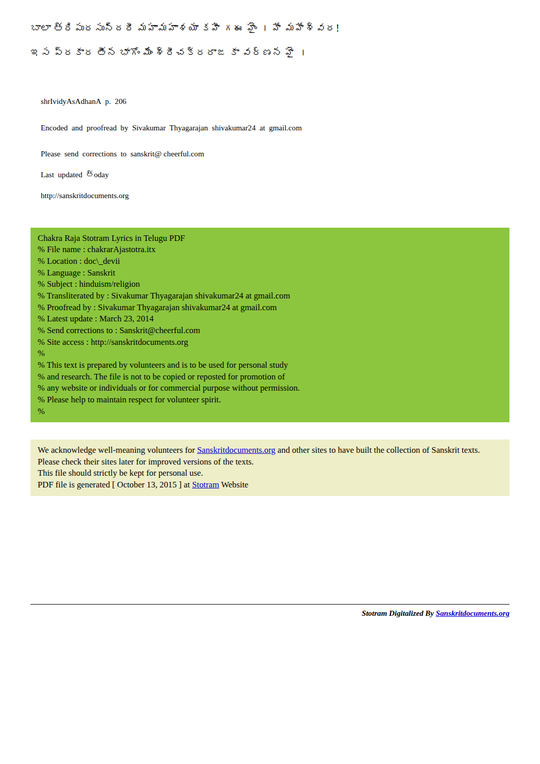బాలా త్రిపురసున్దరీ మహామహాశయా కహీ గఈ హైం । హే మహేశ్వర!
ఇస ప్రకార తీన భాగోం మేం శ్రీచక్రరాజ కా వర్ణన హై ।
shrIvidyAsAdhanA p. 206
Encoded and proofread by Sivakumar Thyagarajan shivakumar24 at gmail.com
Please send corrections to sanskrit@ cheerful.com
Last updated త్oday
http://sanskritdocuments.org
Chakra Raja Stotram Lyrics in Telugu PDF
% File name : chakrarAjastotra.itx
% Location : doc\_devii
% Language : Sanskrit
% Subject : hinduism/religion
% Transliterated by : Sivakumar Thyagarajan shivakumar24 at gmail.com
% Proofread by : Sivakumar Thyagarajan shivakumar24 at gmail.com
% Latest update : March 23, 2014
% Send corrections to : Sanskrit@cheerful.com
% Site access : http://sanskritdocuments.org
%
% This text is prepared by volunteers and is to be used for personal study
% and research. The file is not to be copied or reposted for promotion of
% any website or individuals or for commercial purpose without permission.
% Please help to maintain respect for volunteer spirit.
%
We acknowledge well-meaning volunteers for Sanskritdocuments.org and other sites to have built the collection of Sanskrit texts.
Please check their sites later for improved versions of the texts.
This file should strictly be kept for personal use.
PDF file is generated [ October 13, 2015 ] at Stotram Website
Stotram Digitalized By Sanskritdocuments.org